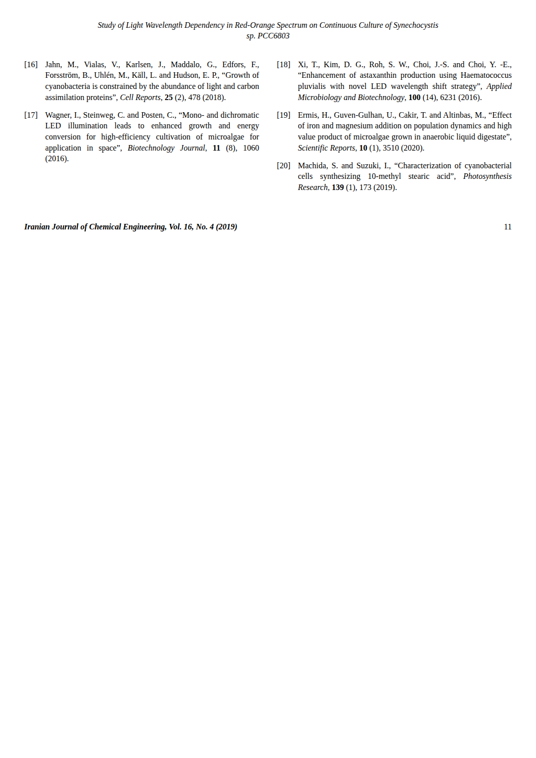Study of Light Wavelength Dependency in Red-Orange Spectrum on Continuous Culture of Synechocystis
sp. PCC6803
[16] Jahn, M., Vialas, V., Karlsen, J., Maddalo, G., Edfors, F., Forsström, B., Uhlén, M., Käll, L. and Hudson, E. P., “Growth of cyanobacteria is constrained by the abundance of light and carbon assimilation proteins”, Cell Reports, 25 (2), 478 (2018).
[17] Wagner, I., Steinweg, C. and Posten, C., “Mono- and dichromatic LED illumination leads to enhanced growth and energy conversion for high-efficiency cultivation of microalgae for application in space”, Biotechnology Journal, 11 (8), 1060 (2016).
[18] Xi, T., Kim, D. G., Roh, S. W., Choi, J.-S. and Choi, Y. -E., “Enhancement of astaxanthin production using Haematococcus pluvialis with novel LED wavelength shift strategy”, Applied Microbiology and Biotechnology, 100 (14), 6231 (2016).
[19] Ermis, H., Guven-Gulhan, U., Cakir, T. and Altinbas, M., “Effect of iron and magnesium addition on population dynamics and high value product of microalgae grown in anaerobic liquid digestate”, Scientific Reports, 10 (1), 3510 (2020).
[20] Machida, S. and Suzuki, I., “Characterization of cyanobacterial cells synthesizing 10-methyl stearic acid”, Photosynthesis Research, 139 (1), 173 (2019).
Iranian Journal of Chemical Engineering, Vol. 16, No. 4 (2019) 11